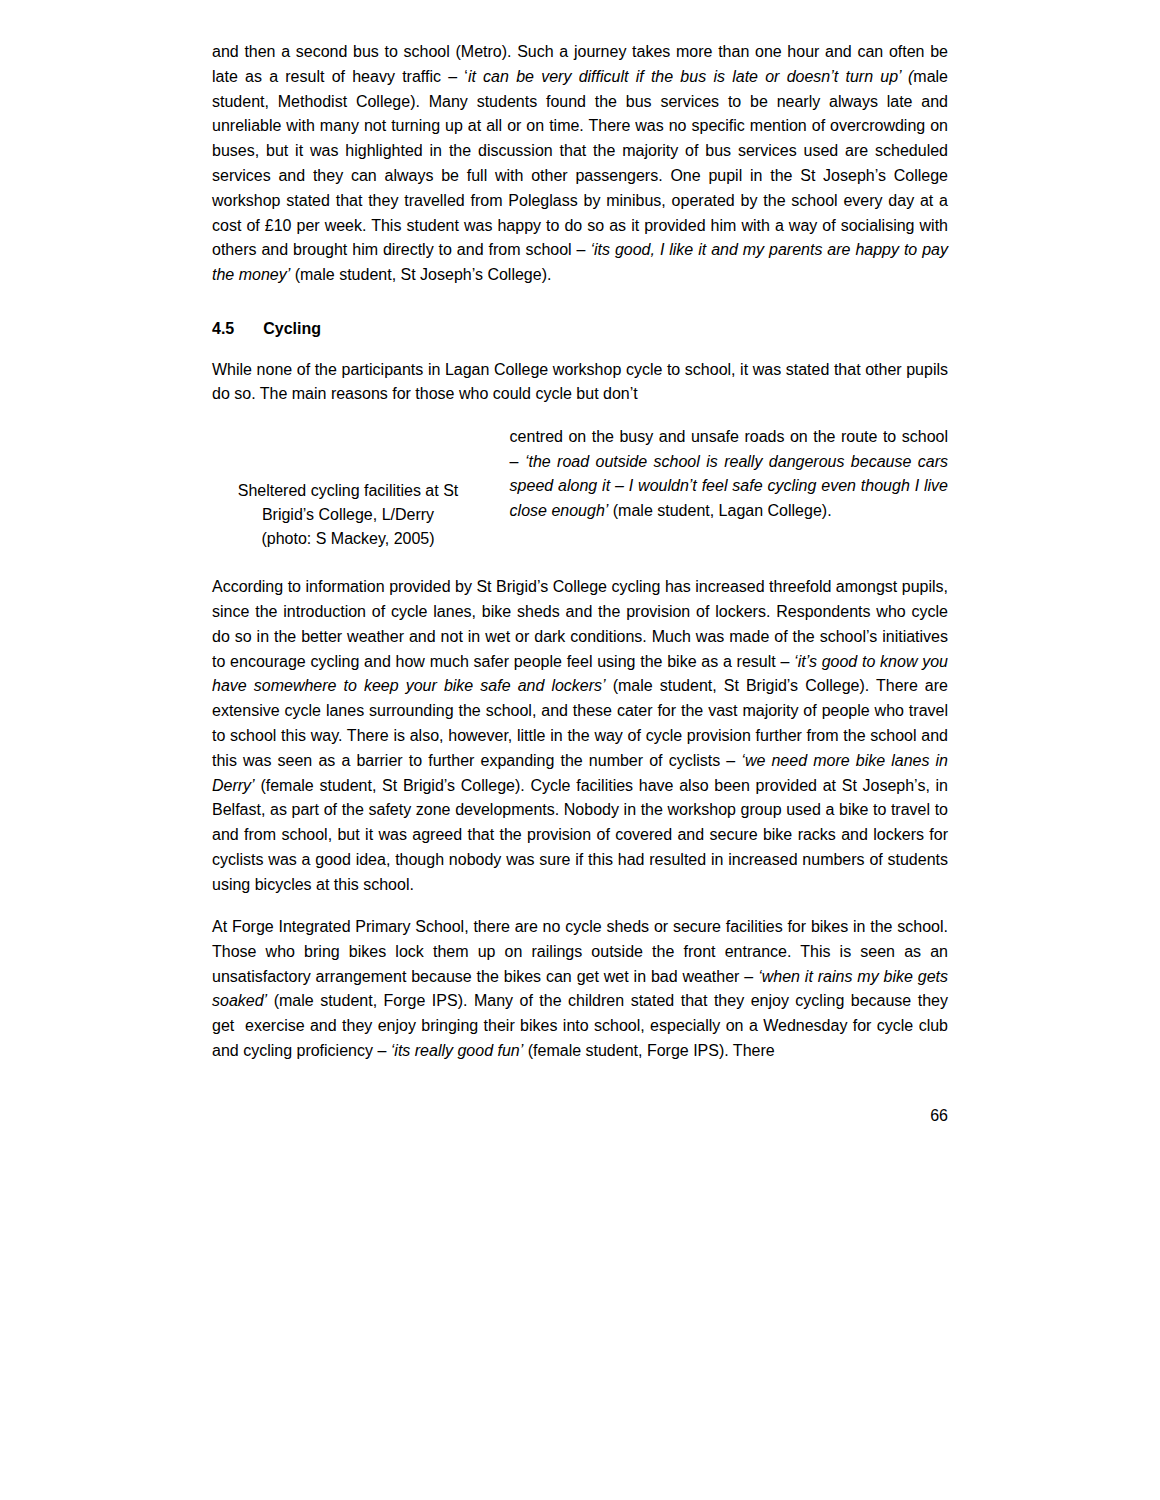and then a second bus to school (Metro). Such a journey takes more than one hour and can often be late as a result of heavy traffic – ‘it can be very difficult if the bus is late or doesn’t turn up’ (male student, Methodist College). Many students found the bus services to be nearly always late and unreliable with many not turning up at all or on time. There was no specific mention of overcrowding on buses, but it was highlighted in the discussion that the majority of bus services used are scheduled services and they can always be full with other passengers. One pupil in the St Joseph’s College workshop stated that they travelled from Poleglass by minibus, operated by the school every day at a cost of £10 per week. This student was happy to do so as it provided him with a way of socialising with others and brought him directly to and from school – ‘its good, I like it and my parents are happy to pay the money’ (male student, St Joseph’s College).
4.5 Cycling
While none of the participants in Lagan College workshop cycle to school, it was stated that other pupils do so. The main reasons for those who could cycle but don’t
Sheltered cycling facilities at St Brigid’s College, L/Derry
(photo: S Mackey, 2005)
centred on the busy and unsafe roads on the route to school – ‘the road outside school is really dangerous because cars speed along it – I wouldn’t feel safe cycling even though I live close enough’ (male student, Lagan College).
According to information provided by St Brigid’s College cycling has increased threefold amongst pupils, since the introduction of cycle lanes, bike sheds and the provision of lockers. Respondents who cycle do so in the better weather and not in wet or dark conditions. Much was made of the school’s initiatives to encourage cycling and how much safer people feel using the bike as a result – ‘it’s good to know you have somewhere to keep your bike safe and lockers’ (male student, St Brigid’s College). There are extensive cycle lanes surrounding the school, and these cater for the vast majority of people who travel to school this way. There is also, however, little in the way of cycle provision further from the school and this was seen as a barrier to further expanding the number of cyclists – ‘we need more bike lanes in Derry’ (female student, St Brigid’s College). Cycle facilities have also been provided at St Joseph’s, in Belfast, as part of the safety zone developments. Nobody in the workshop group used a bike to travel to and from school, but it was agreed that the provision of covered and secure bike racks and lockers for cyclists was a good idea, though nobody was sure if this had resulted in increased numbers of students using bicycles at this school.
At Forge Integrated Primary School, there are no cycle sheds or secure facilities for bikes in the school. Those who bring bikes lock them up on railings outside the front entrance. This is seen as an unsatisfactory arrangement because the bikes can get wet in bad weather – ‘when it rains my bike gets soaked’ (male student, Forge IPS). Many of the children stated that they enjoy cycling because they get exercise and they enjoy bringing their bikes into school, especially on a Wednesday for cycle club and cycling proficiency – ‘its really good fun’ (female student, Forge IPS). There
66